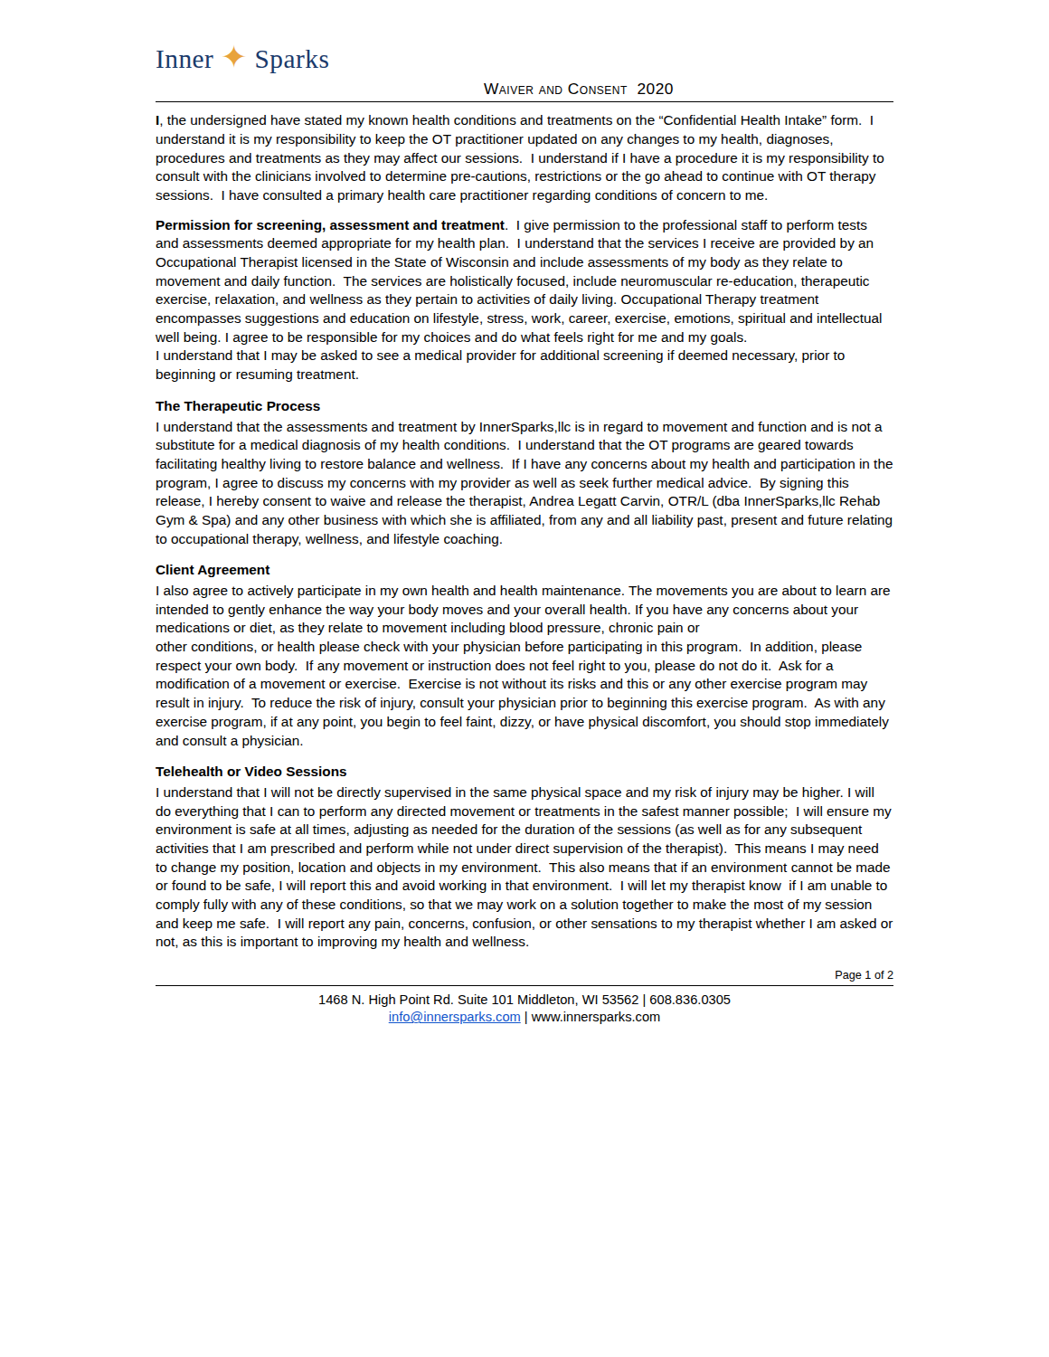Inner ✦ Sparks
Waiver and Consent 2020
I, the undersigned have stated my known health conditions and treatments on the “Confidential Health Intake” form. I understand it is my responsibility to keep the OT practitioner updated on any changes to my health, diagnoses, procedures and treatments as they may affect our sessions. I understand if I have a procedure it is my responsibility to consult with the clinicians involved to determine pre-cautions, restrictions or the go ahead to continue with OT therapy sessions. I have consulted a primary health care practitioner regarding conditions of concern to me.
Permission for screening, assessment and treatment. I give permission to the professional staff to perform tests and assessments deemed appropriate for my health plan. I understand that the services I receive are provided by an Occupational Therapist licensed in the State of Wisconsin and include assessments of my body as they relate to movement and daily function. The services are holistically focused, include neuromuscular re-education, therapeutic exercise, relaxation, and wellness as they pertain to activities of daily living. Occupational Therapy treatment encompasses suggestions and education on lifestyle, stress, work, career, exercise, emotions, spiritual and intellectual well being. I agree to be responsible for my choices and do what feels right for me and my goals.
I understand that I may be asked to see a medical provider for additional screening if deemed necessary, prior to beginning or resuming treatment.
The Therapeutic Process
I understand that the assessments and treatment by InnerSparks,llc is in regard to movement and function and is not a substitute for a medical diagnosis of my health conditions. I understand that the OT programs are geared towards facilitating healthy living to restore balance and wellness. If I have any concerns about my health and participation in the program, I agree to discuss my concerns with my provider as well as seek further medical advice. By signing this release, I hereby consent to waive and release the therapist, Andrea Legatt Carvin, OTR/L (dba InnerSparks,llc Rehab Gym & Spa) and any other business with which she is affiliated, from any and all liability past, present and future relating to occupational therapy, wellness, and lifestyle coaching.
Client Agreement
I also agree to actively participate in my own health and health maintenance. The movements you are about to learn are intended to gently enhance the way your body moves and your overall health. If you have any concerns about your medications or diet, as they relate to movement including blood pressure, chronic pain or
other conditions, or health please check with your physician before participating in this program. In addition, please respect your own body. If any movement or instruction does not feel right to you, please do not do it. Ask for a modification of a movement or exercise. Exercise is not without its risks and this or any other exercise program may result in injury. To reduce the risk of injury, consult your physician prior to beginning this exercise program. As with any exercise program, if at any point, you begin to feel faint, dizzy, or have physical discomfort, you should stop immediately and consult a physician.
Telehealth or Video Sessions
I understand that I will not be directly supervised in the same physical space and my risk of injury may be higher. I will do everything that I can to perform any directed movement or treatments in the safest manner possible; I will ensure my environment is safe at all times, adjusting as needed for the duration of the sessions (as well as for any subsequent activities that I am prescribed and perform while not under direct supervision of the therapist). This means I may need to change my position, location and objects in my environment. This also means that if an environment cannot be made or found to be safe, I will report this and avoid working in that environment. I will let my therapist know if I am unable to comply fully with any of these conditions, so that we may work on a solution together to make the most of my session and keep me safe. I will report any pain, concerns, confusion, or other sensations to my therapist whether I am asked or not, as this is important to improving my health and wellness.
Page 1 of 2
1468 N. High Point Rd. Suite 101 Middleton, WI 53562 | 608.836.0305
info@innersparks.com | www.innersparks.com